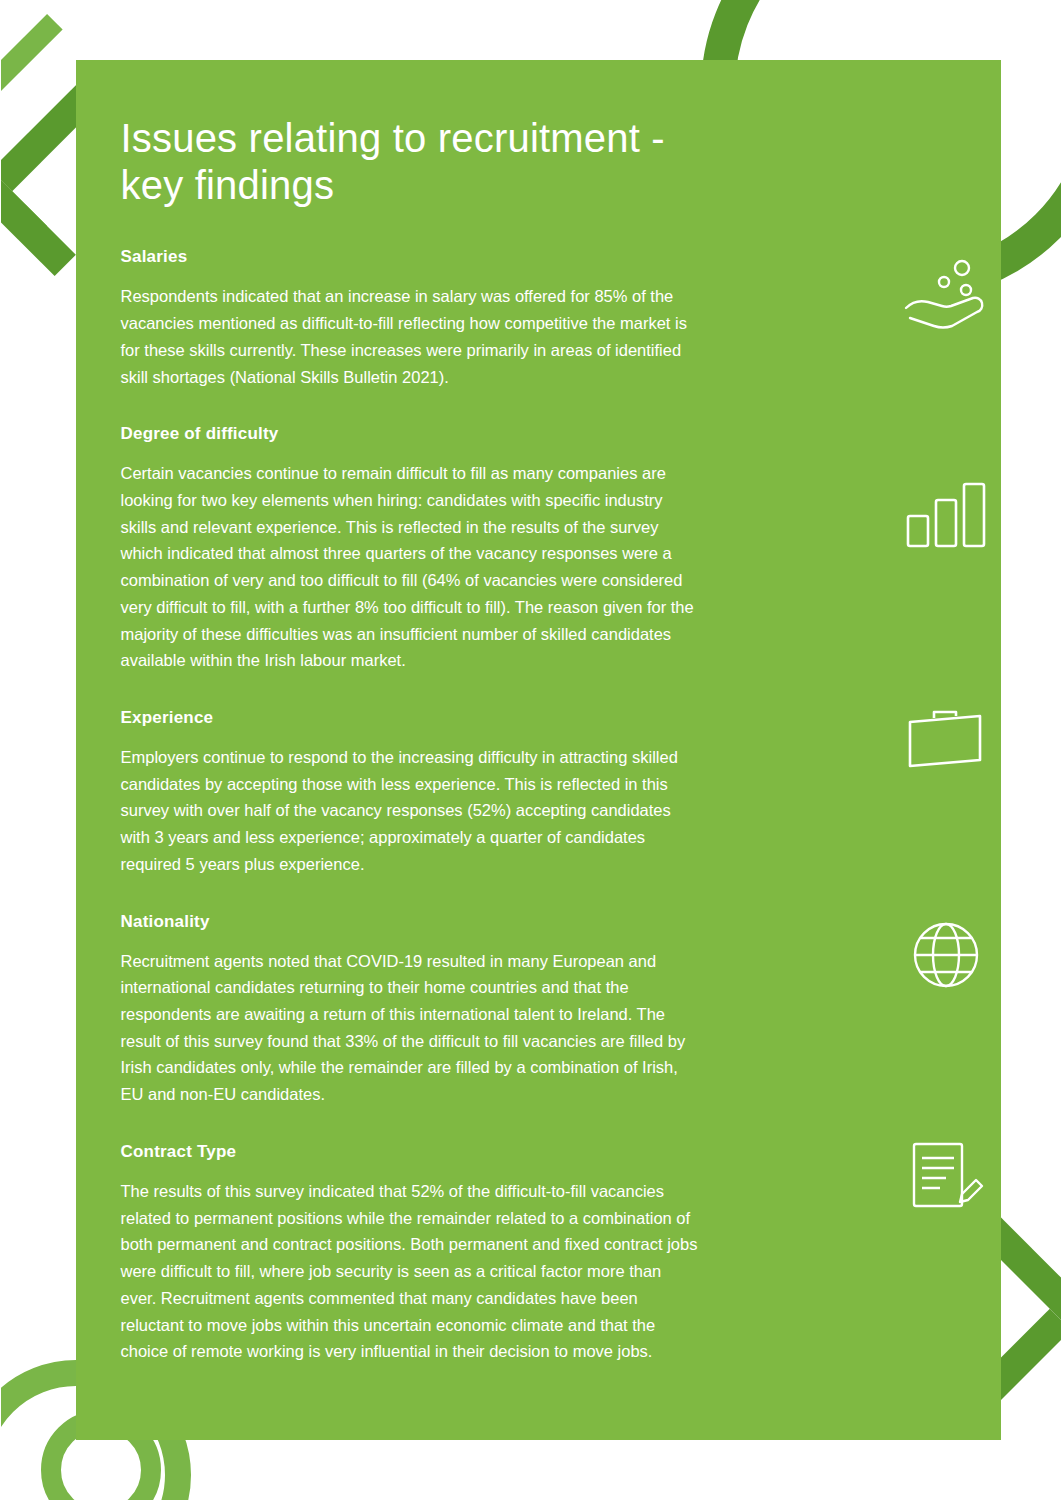Issues relating to recruitment -
key findings
Salaries
Respondents indicated that an increase in salary was offered for 85% of the vacancies mentioned as difficult-to-fill reflecting how competitive the market is for these skills currently. These increases were primarily in areas of identified skill shortages (National Skills Bulletin 2021).
Degree of difficulty
Certain vacancies continue to remain difficult to fill as many companies are looking for two key elements when hiring: candidates with specific industry skills and relevant experience. This is reflected in the results of the survey which indicated that almost three quarters of the vacancy responses were a combination of very and too difficult to fill (64% of vacancies were considered very difficult to fill, with a further 8% too difficult to fill). The reason given for the majority of these difficulties was an insufficient number of skilled candidates available within the Irish labour market.
Experience
Employers continue to respond to the increasing difficulty in attracting skilled candidates by accepting those with less experience. This is reflected in this survey with over half of the vacancy responses (52%) accepting candidates with 3 years and less experience; approximately a quarter of candidates required 5 years plus experience.
Nationality
Recruitment agents noted that COVID-19 resulted in many European and international candidates returning to their home countries and that the respondents are awaiting a return of this international talent to Ireland. The result of this survey found that 33% of the difficult to fill vacancies are filled by Irish candidates only, while the remainder are filled by a combination of Irish, EU and non-EU candidates.
Contract Type
The results of this survey indicated that 52% of the difficult-to-fill vacancies related to permanent positions while the remainder related to a combination of both permanent and contract positions. Both permanent and fixed contract jobs were difficult to fill, where job security is seen as a critical factor more than ever. Recruitment agents commented that many candidates have been reluctant to move jobs within this uncertain economic climate and that the choice of remote working is very influential in their decision to move jobs.